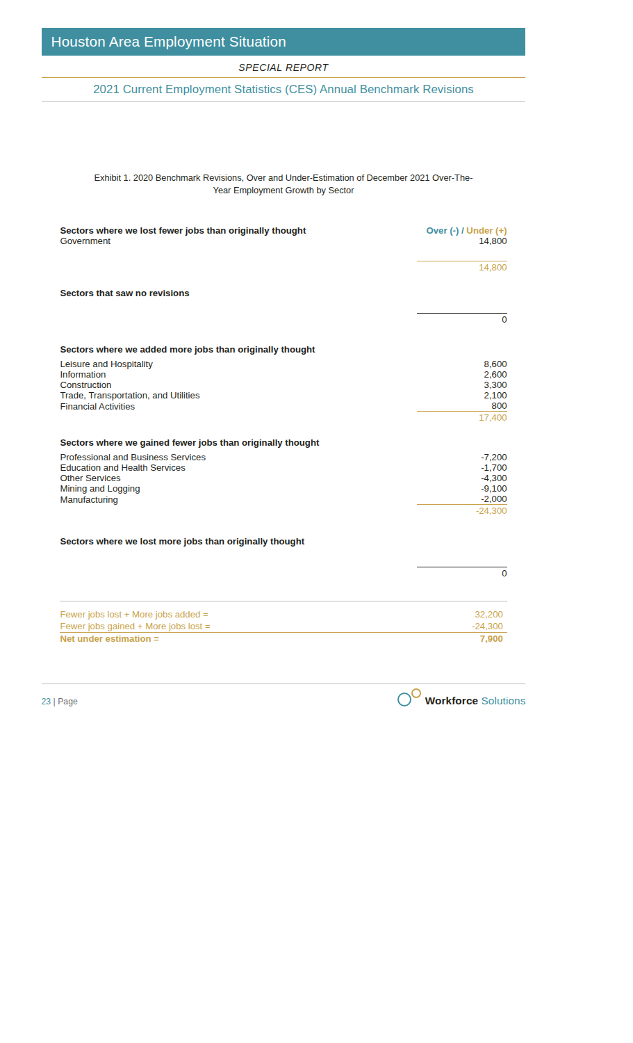Houston Area Employment Situation
SPECIAL REPORT
2021 Current Employment Statistics (CES) Annual Benchmark Revisions
Exhibit 1. 2020 Benchmark Revisions, Over and Under-Estimation of December 2021 Over-The-Year Employment Growth by Sector
| Sectors where we lost fewer jobs than originally thought | Over (-) / Under (+) |
| Government | 14,800 |
| | 14,800 |
| Sectors that saw no revisions | |
| | 0 |
| Sectors where we added more jobs than originally thought | |
| Leisure and Hospitality | 8,600 |
| Information | 2,600 |
| Construction | 3,300 |
| Trade, Transportation, and Utilities | 2,100 |
| Financial Activities | 800 |
| | 17,400 |
| Sectors where we gained fewer jobs than originally thought | |
| Professional and Business Services | -7,200 |
| Education and Health Services | -1,700 |
| Other Services | -4,300 |
| Mining and Logging | -9,100 |
| Manufacturing | -2,000 |
| | -24,300 |
| Sectors where we lost more jobs than originally thought | |
| | 0 |
| Fewer jobs lost + More jobs added = | 32,200 |
| Fewer jobs gained + More jobs lost = | -24,300 |
| Net under estimation = | 7,900 |
23 | Page
Workforce Solutions